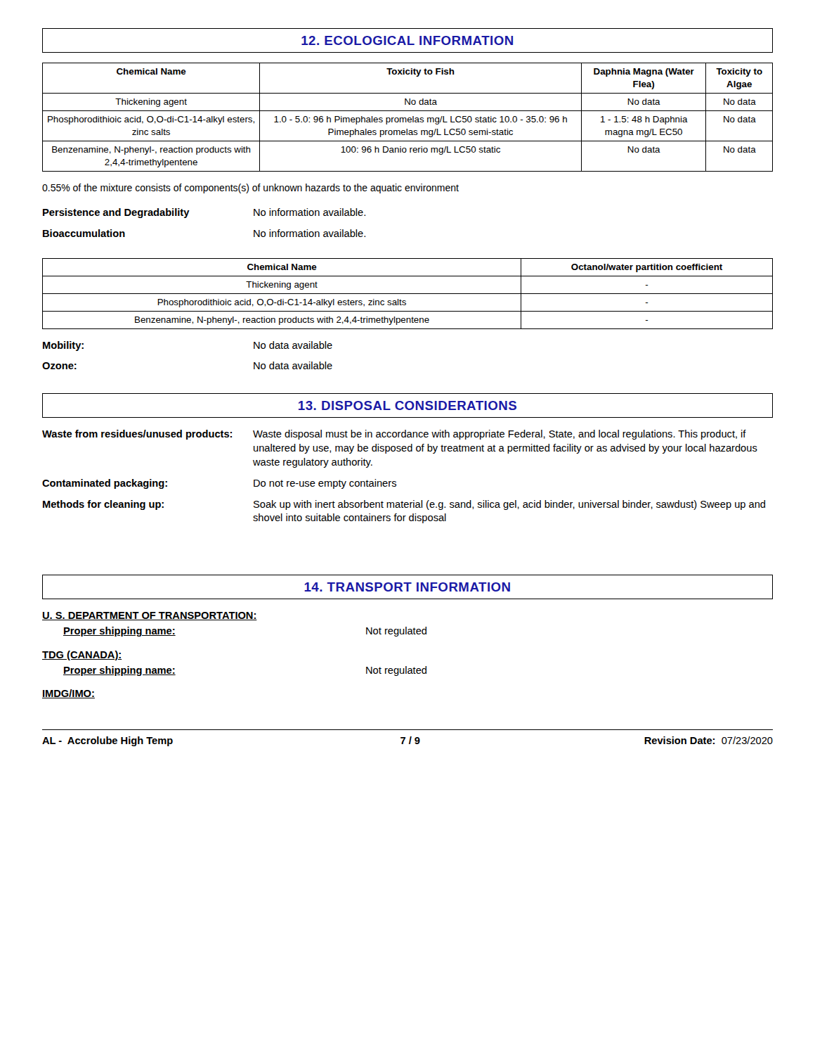12. ECOLOGICAL INFORMATION
| Chemical Name | Toxicity to Fish | Daphnia Magna (Water Flea) | Toxicity to Algae |
| --- | --- | --- | --- |
| Thickening agent | No data | No data | No data |
| Phosphorodithioic acid, O,O-di-C1-14-alkyl esters, zinc salts | 1.0 - 5.0: 96 h Pimephales promelas mg/L LC50 static 10.0 - 35.0: 96 h Pimephales promelas mg/L LC50 semi-static | 1 - 1.5: 48 h Daphnia magna mg/L EC50 | No data |
| Benzenamine, N-phenyl-, reaction products with 2,4,4-trimethylpentene | 100: 96 h Danio rerio mg/L LC50 static | No data | No data |
0.55% of the mixture consists of components(s) of unknown hazards to the aquatic environment
Persistence and Degradability
No information available.
Bioaccumulation
No information available.
| Chemical Name | Octanol/water partition coefficient |
| --- | --- |
| Thickening agent | - |
| Phosphorodithioic acid, O,O-di-C1-14-alkyl esters, zinc salts | - |
| Benzenamine, N-phenyl-, reaction products with 2,4,4-trimethylpentene | - |
Mobility:
No data available
Ozone:
No data available
13. DISPOSAL CONSIDERATIONS
Waste from residues/unused products:
Waste disposal must be in accordance with appropriate Federal, State, and local regulations. This product, if unaltered by use, may be disposed of by treatment at a permitted facility or as advised by your local hazardous waste regulatory authority.
Contaminated packaging:
Do not re-use empty containers
Methods for cleaning up:
Soak up with inert absorbent material (e.g. sand, silica gel, acid binder, universal binder, sawdust) Sweep up and shovel into suitable containers for disposal
14. TRANSPORT INFORMATION
U. S. DEPARTMENT OF TRANSPORTATION:
Proper shipping name:
Not regulated
TDG (CANADA):
Proper shipping name:
Not regulated
IMDG/IMO:
AL - Accrolube High Temp
7 / 9
Revision Date: 07/23/2020